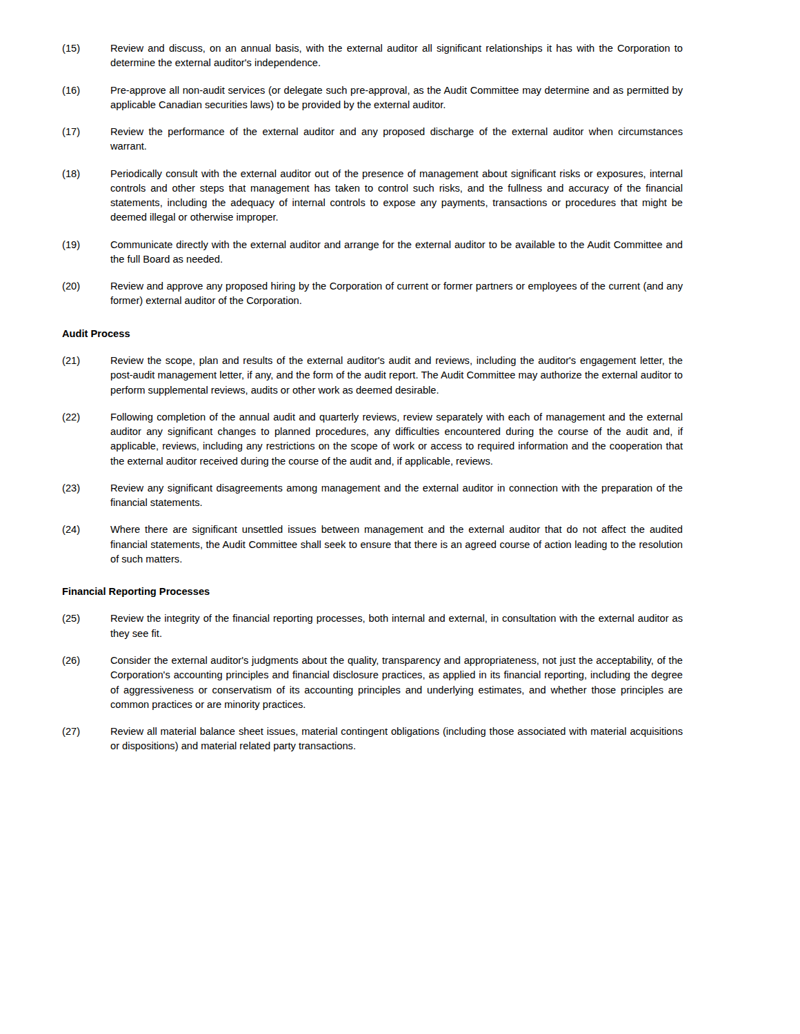(15)
Review and discuss, on an annual basis, with the external auditor all significant relationships it has with the Corporation to determine the external auditor's independence.
(16)
Pre-approve all non-audit services (or delegate such pre-approval, as the Audit Committee may determine and as permitted by applicable Canadian securities laws) to be provided by the external auditor.
(17)
Review the performance of the external auditor and any proposed discharge of the external auditor when circumstances warrant.
(18)
Periodically consult with the external auditor out of the presence of management about significant risks or exposures, internal controls and other steps that management has taken to control such risks, and the fullness and accuracy of the financial statements, including the adequacy of internal controls to expose any payments, transactions or procedures that might be deemed illegal or otherwise improper.
(19)
Communicate directly with the external auditor and arrange for the external auditor to be available to the Audit Committee and the full Board as needed.
(20)
Review and approve any proposed hiring by the Corporation of current or former partners or employees of the current (and any former) external auditor of the Corporation.
Audit Process
(21)
Review the scope, plan and results of the external auditor's audit and reviews, including the auditor's engagement letter, the post-audit management letter, if any, and the form of the audit report. The Audit Committee may authorize the external auditor to perform supplemental reviews, audits or other work as deemed desirable.
(22)
Following completion of the annual audit and quarterly reviews, review separately with each of management and the external auditor any significant changes to planned procedures, any difficulties encountered during the course of the audit and, if applicable, reviews, including any restrictions on the scope of work or access to required information and the cooperation that the external auditor received during the course of the audit and, if applicable, reviews.
(23)
Review any significant disagreements among management and the external auditor in connection with the preparation of the financial statements.
(24)
Where there are significant unsettled issues between management and the external auditor that do not affect the audited financial statements, the Audit Committee shall seek to ensure that there is an agreed course of action leading to the resolution of such matters.
Financial Reporting Processes
(25)
Review the integrity of the financial reporting processes, both internal and external, in consultation with the external auditor as they see fit.
(26)
Consider the external auditor's judgments about the quality, transparency and appropriateness, not just the acceptability, of the Corporation's accounting principles and financial disclosure practices, as applied in its financial reporting, including the degree of aggressiveness or conservatism of its accounting principles and underlying estimates, and whether those principles are common practices or are minority practices.
(27)
Review all material balance sheet issues, material contingent obligations (including those associated with material acquisitions or dispositions) and material related party transactions.